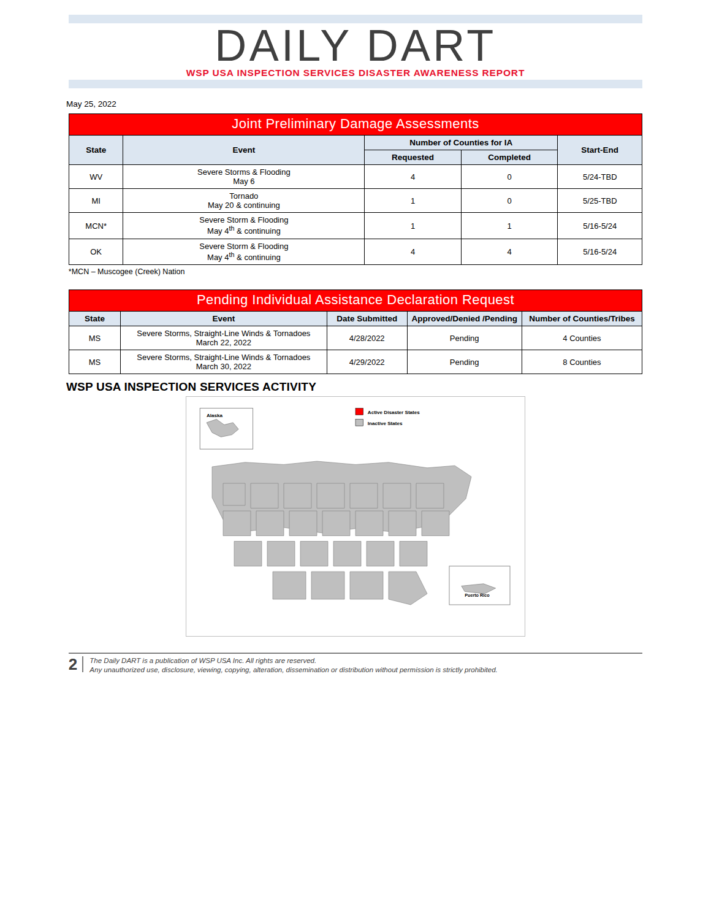DAILY DART
WSP USA INSPECTION SERVICES DISASTER AWARENESS REPORT
May 25, 2022
Joint Preliminary Damage Assessments
| State | Event | Number of Counties for IA | Start-End |
| --- | --- | --- | --- |
| Requested | Completed |
| WV | Severe Storms & Flooding May 6 | 4 | 0 | 5/24-TBD |
| MI | Tornado May 20 & continuing | 1 | 0 | 5/25-TBD |
| MCN* | Severe Storm & Flooding May 4 th & continuing | 1 | 1 | 5/16-5/24 |
| OK | Severe Storm & Flooding May 4 th & continuing | 4 | 4 | 5/16-5/24 |
*MCN – Muscogee (Creek) Nation
Pending Individual Assistance Declaration Request
| State | Event | Date Submitted | Approved/Denied /Pending | Number of Counties/Tribes |
| --- | --- | --- | --- | --- |
| MS | Severe Storms, Straight-Line Winds & Tornadoes March 22, 2022 | 4/28/2022 | Pending | 4 Counties |
| MS | Severe Storms, Straight-Line Winds & Tornadoes March 30, 2022 | 4/29/2022 | Pending | 8 Counties |
WSP USA INSPECTION SERVICES ACTIVITY
2
The Daily DART is a publication of WSP USA Inc. All rights are reserved.
Any unauthorized use, disclosure, viewing, copying, alteration, dissemination or distribution without permission is strictly prohibited.